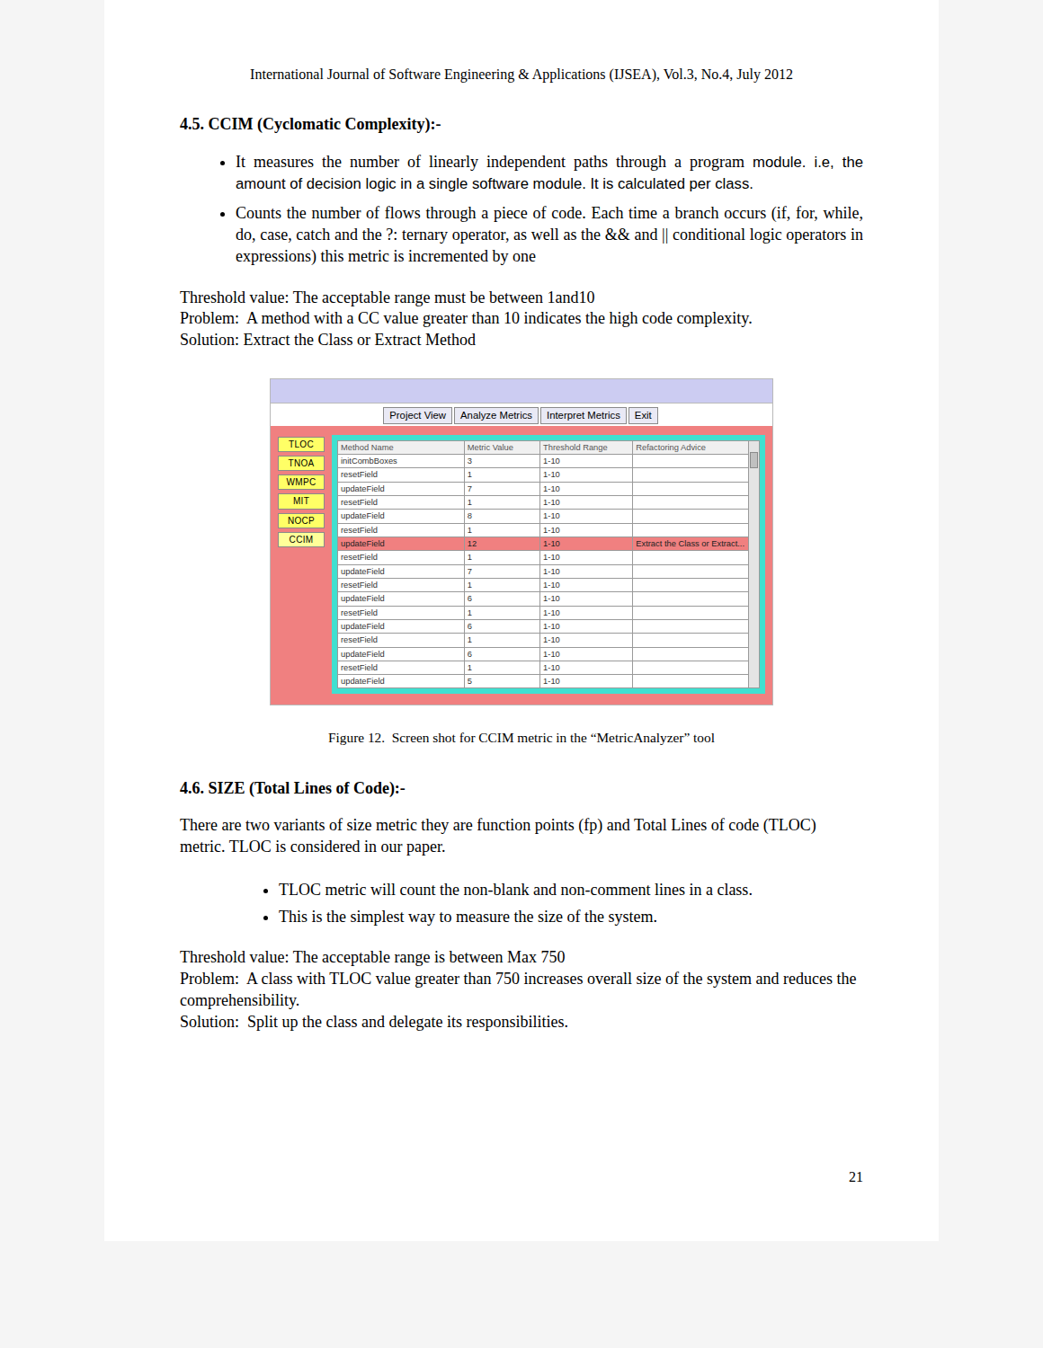International Journal of Software Engineering & Applications (IJSEA), Vol.3, No.4, July 2012
4.5. CCIM (Cyclomatic Complexity):-
It measures the number of linearly independent paths through a program module. i.e, the amount of decision logic in a single software module. It is calculated per class.
Counts the number of flows through a piece of code. Each time a branch occurs (if, for, while, do, case, catch and the ?: ternary operator, as well as the && and || conditional logic operators in expressions) this metric is incremented by one
Threshold value: The acceptable range must be between 1and10
Problem: A method with a CC value greater than 10 indicates the high code complexity.
Solution: Extract the Class or Extract Method
Project View Analyze Metrics Interpret Metrics Exit
TLOC TNOA WMPC MIT NOCP CCIM
| Method Name | Metric Value | Threshold Range | Refactoring Advice |
| --- | --- | --- | --- |
| initCombBoxes | 3 | 1-10 | |
| resetField | 1 | 1-10 | |
| updateField | 7 | 1-10 | |
| resetField | 1 | 1-10 | |
| updateField | 8 | 1-10 | |
| resetField | 1 | 1-10 | |
| updateField | 12 | 1-10 | Extract the Class or Extract... |
| resetField | 1 | 1-10 | |
| updateField | 7 | 1-10 | |
| resetField | 1 | 1-10 | |
| updateField | 6 | 1-10 | |
| resetField | 1 | 1-10 | |
| updateField | 6 | 1-10 | |
| resetField | 1 | 1-10 | |
| updateField | 6 | 1-10 | |
| resetField | 1 | 1-10 | |
| updateField | 5 | 1-10 | |
Figure 12. Screen shot for CCIM metric in the “MetricAnalyzer” tool
4.6. SIZE (Total Lines of Code):-
There are two variants of size metric they are function points (fp) and Total Lines of code (TLOC) metric. TLOC is considered in our paper.
TLOC metric will count the non-blank and non-comment lines in a class.
This is the simplest way to measure the size of the system.
Threshold value: The acceptable range is between Max 750
Problem: A class with TLOC value greater than 750 increases overall size of the system and reduces the comprehensibility.
Solution: Split up the class and delegate its responsibilities.
21